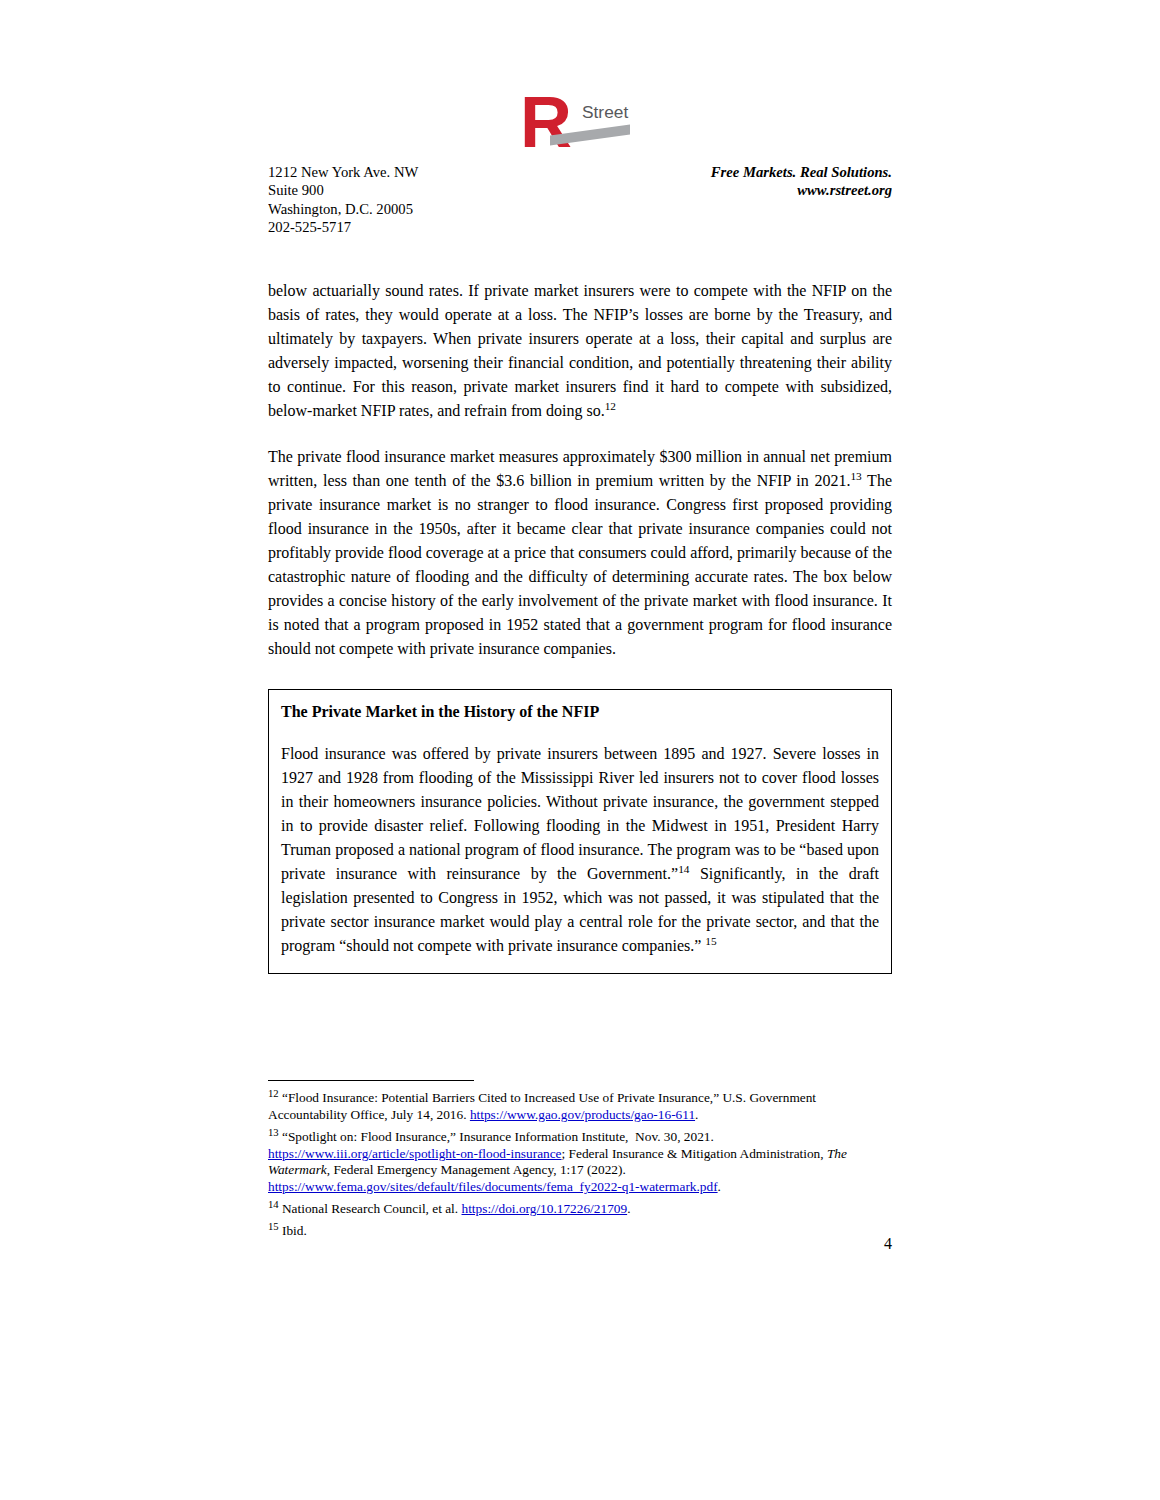R Street
1212 New York Ave. NW
Suite 900
Washington, D.C. 20005
202-525-5717
Free Markets. Real Solutions.
www.rstreet.org
below actuarially sound rates. If private market insurers were to compete with the NFIP on the basis of rates, they would operate at a loss. The NFIP’s losses are borne by the Treasury, and ultimately by taxpayers. When private insurers operate at a loss, their capital and surplus are adversely impacted, worsening their financial condition, and potentially threatening their ability to continue. For this reason, private market insurers find it hard to compete with subsidized, below-market NFIP rates, and refrain from doing so.12
The private flood insurance market measures approximately $300 million in annual net premium written, less than one tenth of the $3.6 billion in premium written by the NFIP in 2021.13 The private insurance market is no stranger to flood insurance. Congress first proposed providing flood insurance in the 1950s, after it became clear that private insurance companies could not profitably provide flood coverage at a price that consumers could afford, primarily because of the catastrophic nature of flooding and the difficulty of determining accurate rates. The box below provides a concise history of the early involvement of the private market with flood insurance. It is noted that a program proposed in 1952 stated that a government program for flood insurance should not compete with private insurance companies.
The Private Market in the History of the NFIP
Flood insurance was offered by private insurers between 1895 and 1927. Severe losses in 1927 and 1928 from flooding of the Mississippi River led insurers not to cover flood losses in their homeowners insurance policies. Without private insurance, the government stepped in to provide disaster relief. Following flooding in the Midwest in 1951, President Harry Truman proposed a national program of flood insurance. The program was to be “based upon private insurance with reinsurance by the Government.”14 Significantly, in the draft legislation presented to Congress in 1952, which was not passed, it was stipulated that the private sector insurance market would play a central role for the private sector, and that the program “should not compete with private insurance companies.” 15
12 “Flood Insurance: Potential Barriers Cited to Increased Use of Private Insurance,” U.S. Government Accountability Office, July 14, 2016. https://www.gao.gov/products/gao-16-611.
13 “Spotlight on: Flood Insurance,” Insurance Information Institute, Nov. 30, 2021.
https://www.iii.org/article/spotlight-on-flood-insurance; Federal Insurance & Mitigation Administration, The Watermark, Federal Emergency Management Agency, 1:17 (2022).
https://www.fema.gov/sites/default/files/documents/fema_fy2022-q1-watermark.pdf.
14 National Research Council, et al. https://doi.org/10.17226/21709.
15 Ibid.
4